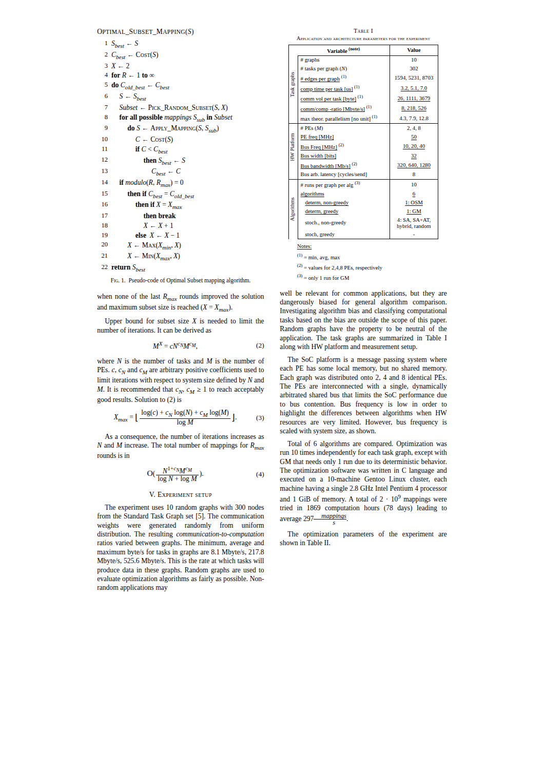OPTIMAL_SUBSET_MAPPING(S)
| 1 | S best ← S |
| 2 | C best ← Cost ( S ) |
| 3 | X ← 2 |
| 4 | for R ← 1 to ∞ |
| 5 | do C old_best ← C best |
| 6 | S ← S best |
| 7 | Subset ← Pick_Random_Subset ( S , X ) |
| 8 | for all possible mappings S sub in Subset |
| 9 | do S ← Apply_Mapping ( S , S sub ) |
| 10 | C ← Cost ( S ) |
| 11 | if C < C best |
| 12 | then S best ← S |
| 13 | C best ← C |
| 14 | if modulo ( R , R max ) = 0 |
| 15 | then if C best = C old_best |
| 16 | then if X = X max |
| 17 | then break |
| 18 | X ← X + 1 |
| 19 | else X ← X − 1 |
| 20 | X ← Max ( X min , X ) |
| 21 | X ← Min ( X max , X ) |
| 22 | return S best |
Fig. 1. Pseudo-code of Optimal Subset mapping algorithm.
when none of the last Rmax rounds improved the solution and maximum subset size is reached (X = Xmax).
Upper bound for subset size X is needed to limit the number of iterations. It can be derived as
MX = cNcNMcM,
(2)
where N is the number of tasks and M is the number of PEs. c, cN and cM are arbitrary positive coefficients used to limit iterations with respect to system size defined by N and M. It is recommended that cN, cM ≥ 1 to reach acceptably good results. Solution to (2) is
Xmax = ⌊log(c) + cN log(N) + cM log(M) log M⌋.
(3)
As a consequence, the number of iterations increases as N and M increase. The total number of mappings for Rmax rounds is in
O(N1+cNMcM log N + log M).
(4)
V. Experiment setup
The experiment uses 10 random graphs with 300 nodes from the Standard Task Graph set [5]. The communication weights were generated randomly from uniform distribution. The resulting communication-to-computation ratios varied between graphs. The minimum, average and maximum byte/s for tasks in graphs are 8.1 Mbyte/s, 217.8 Mbyte/s, 525.6 Mbyte/s. This is the rate at which tasks will produce data in these graphs. Random graphs are used to evaluate optimization algorithms as fairly as possible. Non-random applications may
Table I
Application and architecture parameters for the experiment
| | Variable (note) | Value |
| Task graphs | # graphs | 10 |
| # tasks per graph ( N ) | 302 |
| # edges per graph (1) | 1594, 5231, 8703 |
| comp time per task [us] (1) | 3.2, 5.1, 7.0 |
| comm vol per task [byte] (1) | 26, 1111, 3679 |
| comm/comp -ratio [Mbyte/s] (1) | 8, 218, 526 |
| | max theor. parallelism [no unit] (1) | 4.3, 7.9, 12.8 |
| HW Platform | # PEs ( M ) | 2, 4, 8 |
| PE freq [MHz] | 50 |
| Bus Freq [MHz] (2) | 10, 20, 40 |
| Bus width [bits] | 32 |
| Bus bandwidth [Mb/s] (2) | 320, 640, 1280 |
| | Bus arb. latency [cycles/send] | 8 |
| Algorithms | # runs per graph per alg (3) | 10 |
| algorithms | 6 |
| determ, non-greedy | 1: OSM |
| determ, greedy | 1: GM |
| stoch., non-greedy | 4: SA, SA+AT, hybrid, random |
| stoch, greedy | - |
Notes:
(1) = min, avg, max
(2) = values for 2,4,8 PEs, respectively
(3) = only 1 run for GM
well be relevant for common applications, but they are dangerously biased for general algorithm comparison. Investigating algorithm bias and classifying computational tasks based on the bias are outside the scope of this paper. Random graphs have the property to be neutral of the application. The task graphs are summarized in Table I along with HW platform and measurement setup.
The SoC platform is a message passing system where each PE has some local memory, but no shared memory. Each graph was distributed onto 2, 4 and 8 identical PEs. The PEs are interconnected with a single, dynamically arbitrated shared bus that limits the SoC performance due to bus contention. Bus frequency is low in order to highlight the differences between algorithms when HW resources are very limited. However, bus frequency is scaled with system size, as shown.
Total of 6 algorithms are compared. Optimization was run 10 times independently for each task graph, except with GM that needs only 1 run due to its deterministic behavior. The optimization software was written in C language and executed on a 10-machine Gentoo Linux cluster, each machine having a single 2.8 GHz Intel Pentium 4 processor and 1 GiB of memory. A total of 2 · 109 mappings were tried in 1869 computation hours (78 days) leading to average 297mappings s.
The optimization parameters of the experiment are shown in Table II.